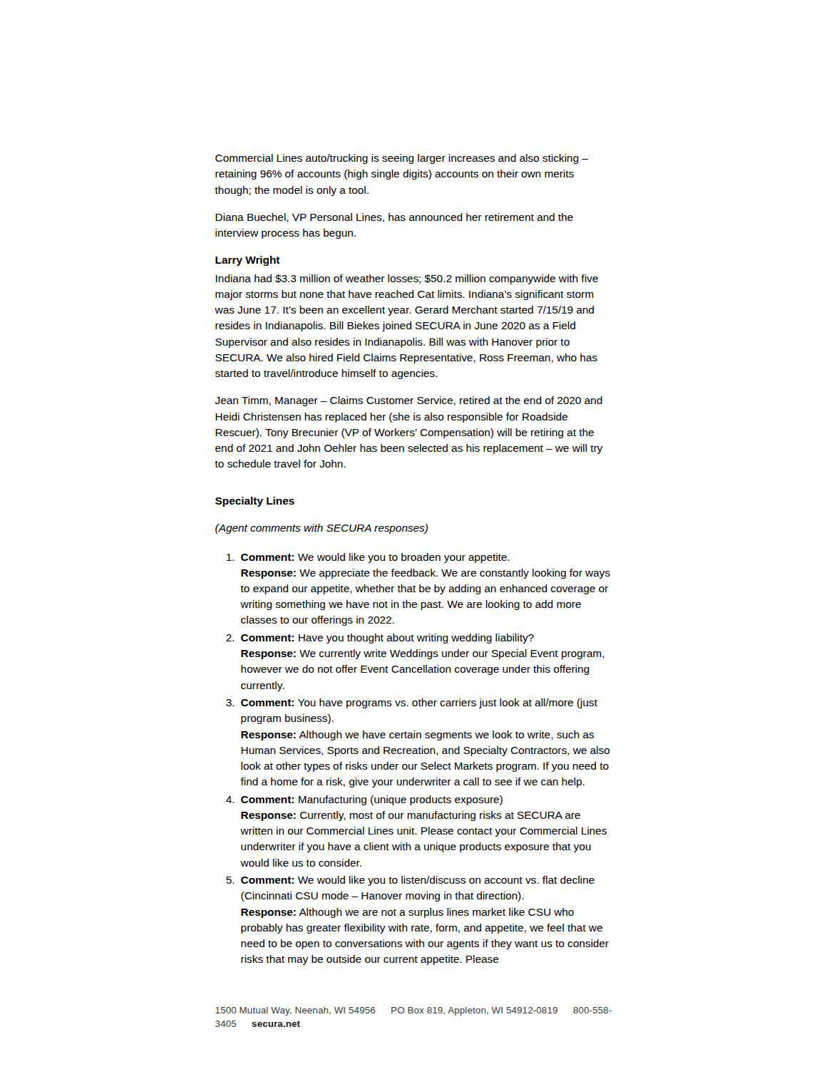Commercial Lines auto/trucking is seeing larger increases and also sticking – retaining 96% of accounts (high single digits) accounts on their own merits though; the model is only a tool.
Diana Buechel, VP Personal Lines, has announced her retirement and the interview process has begun.
Larry Wright
Indiana had $3.3 million of weather losses; $50.2 million companywide with five major storms but none that have reached Cat limits. Indiana’s significant storm was June 17. It’s been an excellent year. Gerard Merchant started 7/15/19 and resides in Indianapolis. Bill Biekes joined SECURA in June 2020 as a Field Supervisor and also resides in Indianapolis. Bill was with Hanover prior to SECURA. We also hired Field Claims Representative, Ross Freeman, who has started to travel/introduce himself to agencies.
Jean Timm, Manager – Claims Customer Service, retired at the end of 2020 and Heidi Christensen has replaced her (she is also responsible for Roadside Rescuer). Tony Brecunier (VP of Workers’ Compensation) will be retiring at the end of 2021 and John Oehler has been selected as his replacement – we will try to schedule travel for John.
Specialty Lines
(Agent comments with SECURA responses)
Comment: We would like you to broaden your appetite.
Response: We appreciate the feedback. We are constantly looking for ways to expand our appetite, whether that be by adding an enhanced coverage or writing something we have not in the past. We are looking to add more classes to our offerings in 2022.
Comment: Have you thought about writing wedding liability?
Response: We currently write Weddings under our Special Event program, however we do not offer Event Cancellation coverage under this offering currently.
Comment: You have programs vs. other carriers just look at all/more (just program business).
Response: Although we have certain segments we look to write, such as Human Services, Sports and Recreation, and Specialty Contractors, we also look at other types of risks under our Select Markets program. If you need to find a home for a risk, give your underwriter a call to see if we can help.
Comment: Manufacturing (unique products exposure)
Response: Currently, most of our manufacturing risks at SECURA are written in our Commercial Lines unit. Please contact your Commercial Lines underwriter if you have a client with a unique products exposure that you would like us to consider.
Comment: We would like you to listen/discuss on account vs. flat decline (Cincinnati CSU mode – Hanover moving in that direction).
Response: Although we are not a surplus lines market like CSU who probably has greater flexibility with rate, form, and appetite, we feel that we need to be open to conversations with our agents if they want us to consider risks that may be outside our current appetite. Please
1500 Mutual Way, Neenah, WI 54956 PO Box 819, Appleton, WI 54912-0819 800-558-3405 secura.net